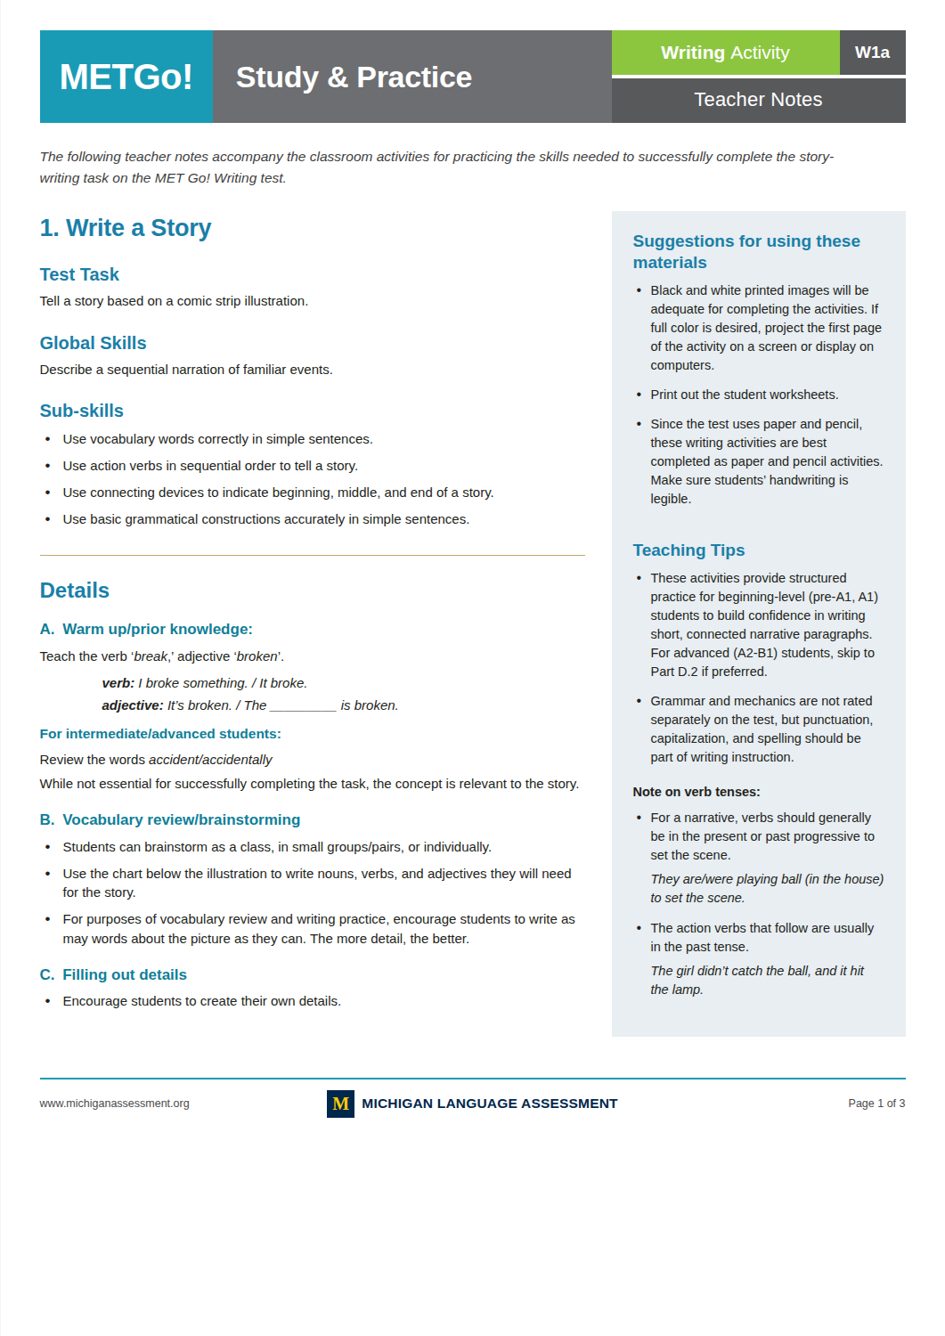MET Go!
Study & Practice
Writing Activity
W1a
Teacher Notes
The following teacher notes accompany the classroom activities for practicing the skills needed to successfully complete the story-writing task on the MET Go! Writing test.
1. Write a Story
Test Task
Tell a story based on a comic strip illustration.
Global Skills
Describe a sequential narration of familiar events.
Sub-skills
Use vocabulary words correctly in simple sentences.
Use action verbs in sequential order to tell a story.
Use connecting devices to indicate beginning, middle, and end of a story.
Use basic grammatical constructions accurately in simple sentences.
Details
A. Warm up/prior knowledge:
Teach the verb ‘break,’ adjective ‘broken’.
verb: I broke something. / It broke.
adjective: It’s broken. / The _________ is broken.
For intermediate/advanced students:
Review the words accident/accidentally
While not essential for successfully completing the task, the concept is relevant to the story.
B. Vocabulary review/brainstorming
Students can brainstorm as a class, in small groups/pairs, or individually.
Use the chart below the illustration to write nouns, verbs, and adjectives they will need for the story.
For purposes of vocabulary review and writing practice, encourage students to write as may words about the picture as they can. The more detail, the better.
C. Filling out details
Encourage students to create their own details.
Suggestions for using these materials
Black and white printed images will be adequate for completing the activities. If full color is desired, project the first page of the activity on a screen or display on computers.
Print out the student worksheets.
Since the test uses paper and pencil, these writing activities are best completed as paper and pencil activities. Make sure students’ handwriting is legible.
Teaching Tips
These activities provide structured practice for beginning-level (pre-A1, A1) students to build confidence in writing short, connected narrative paragraphs. For advanced (A2-B1) students, skip to Part D.2 if preferred.
Grammar and mechanics are not rated separately on the test, but punctuation, capitalization, and spelling should be part of writing instruction.
Note on verb tenses:
For a narrative, verbs should generally be in the present or past progressive to set the scene. They are/were playing ball (in the house) to set the scene.
The action verbs that follow are usually in the past tense. The girl didn’t catch the ball, and it hit the lamp.
www.michiganassessment.org
M MICHIGAN LANGUAGE ASSESSMENT
Page 1 of 3